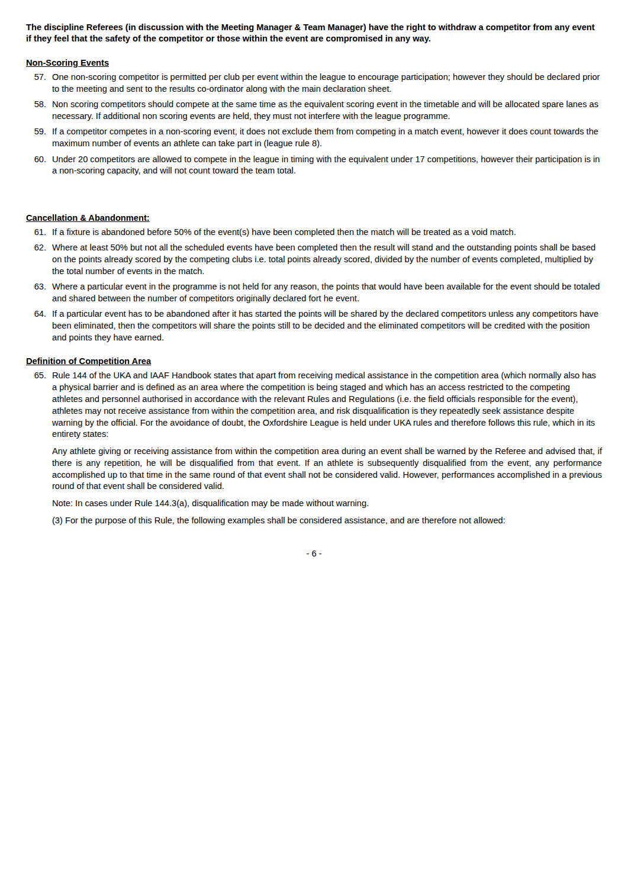The discipline Referees (in discussion with the Meeting Manager & Team Manager) have the right to withdraw a competitor from any event if they feel that the safety of the competitor or those within the event are compromised in any way.
Non-Scoring Events
One non-scoring competitor is permitted per club per event within the league to encourage participation; however they should be declared prior to the meeting and sent to the results co-ordinator along with the main declaration sheet.
Non scoring competitors should compete at the same time as the equivalent scoring event in the timetable and will be allocated spare lanes as necessary. If additional non scoring events are held, they must not interfere with the league programme.
If a competitor competes in a non-scoring event, it does not exclude them from competing in a match event, however it does count towards the maximum number of events an athlete can take part in (league rule 8).
Under 20 competitors are allowed to compete in the league in timing with the equivalent under 17 competitions, however their participation is in a non-scoring capacity, and will not count toward the team total.
Cancellation & Abandonment:
If a fixture is abandoned before 50% of the event(s) have been completed then the match will be treated as a void match.
Where at least 50% but not all the scheduled events have been completed then the result will stand and the outstanding points shall be based on the points already scored by the competing clubs i.e. total points already scored, divided by the number of events completed, multiplied by the total number of events in the match.
Where a particular event in the programme is not held for any reason, the points that would have been available for the event should be totaled and shared between the number of competitors originally declared fort he event.
If a particular event has to be abandoned after it has started the points will be shared by the declared competitors unless any competitors have been eliminated, then the competitors will share the points still to be decided and the eliminated competitors will be credited with the position and points they have earned.
Definition of Competition Area
Rule 144 of the UKA and IAAF Handbook states that apart from receiving medical assistance in the competition area (which normally also has a physical barrier and is defined as an area where the competition is being staged and which has an access restricted to the competing athletes and personnel authorised in accordance with the relevant Rules and Regulations (i.e. the field officials responsible for the event), athletes may not receive assistance from within the competition area, and risk disqualification is they repeatedly seek assistance despite warning by the official. For the avoidance of doubt, the Oxfordshire League is held under UKA rules and therefore follows this rule, which in its entirety states:
Any athlete giving or receiving assistance from within the competition area during an event shall be warned by the Referee and advised that, if there is any repetition, he will be disqualified from that event. If an athlete is subsequently disqualified from the event, any performance accomplished up to that time in the same round of that event shall not be considered valid. However, performances accomplished in a previous round of that event shall be considered valid.
Note: In cases under Rule 144.3(a), disqualification may be made without warning.
(3) For the purpose of this Rule, the following examples shall be considered assistance, and are therefore not allowed:
- 6 -